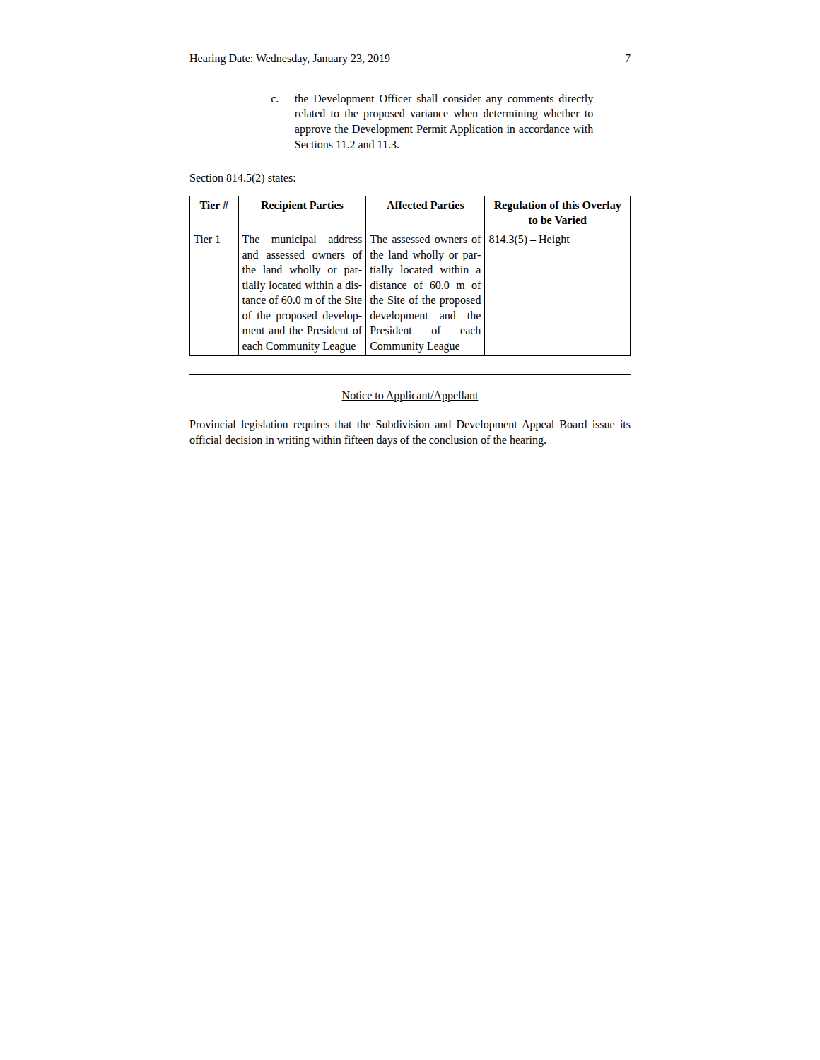Hearing Date: Wednesday, January 23, 2019
7
c. the Development Officer shall consider any comments directly related to the proposed variance when determining whether to approve the Development Permit Application in accordance with Sections 11.2 and 11.3.
Section 814.5(2) states:
| Tier # | Recipient Parties | Affected Parties | Regulation of this Overlay to be Varied |
| --- | --- | --- | --- |
| Tier 1 | The municipal address and assessed owners of the land wholly or partially located within a distance of 60.0 m of the Site of the proposed development and the President of each Community League | The assessed owners of the land wholly or partially located within a distance of 60.0 m of the Site of the proposed development and the President of each Community League | 814.3(5) – Height |
Notice to Applicant/Appellant
Provincial legislation requires that the Subdivision and Development Appeal Board issue its official decision in writing within fifteen days of the conclusion of the hearing.